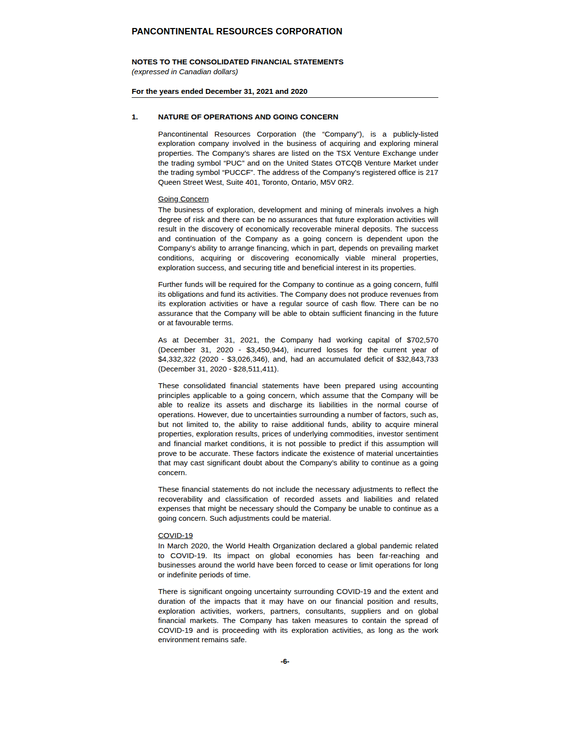PANCONTINENTAL RESOURCES CORPORATION
NOTES TO THE CONSOLIDATED FINANCIAL STATEMENTS
(expressed in Canadian dollars)
For the years ended December 31, 2021 and 2020
1. NATURE OF OPERATIONS AND GOING CONCERN
Pancontinental Resources Corporation (the “Company”), is a publicly-listed exploration company involved in the business of acquiring and exploring mineral properties. The Company’s shares are listed on the TSX Venture Exchange under the trading symbol “PUC” and on the United States OTCQB Venture Market under the trading symbol “PUCCF”. The address of the Company’s registered office is 217 Queen Street West, Suite 401, Toronto, Ontario, M5V 0R2.
Going Concern
The business of exploration, development and mining of minerals involves a high degree of risk and there can be no assurances that future exploration activities will result in the discovery of economically recoverable mineral deposits. The success and continuation of the Company as a going concern is dependent upon the Company’s ability to arrange financing, which in part, depends on prevailing market conditions, acquiring or discovering economically viable mineral properties, exploration success, and securing title and beneficial interest in its properties.
Further funds will be required for the Company to continue as a going concern, fulfil its obligations and fund its activities. The Company does not produce revenues from its exploration activities or have a regular source of cash flow. There can be no assurance that the Company will be able to obtain sufficient financing in the future or at favourable terms.
As at December 31, 2021, the Company had working capital of $702,570 (December 31, 2020 - $3,450,944), incurred losses for the current year of $4,332,322 (2020 - $3,026,346), and, had an accumulated deficit of $32,843,733 (December 31, 2020 - $28,511,411).
These consolidated financial statements have been prepared using accounting principles applicable to a going concern, which assume that the Company will be able to realize its assets and discharge its liabilities in the normal course of operations. However, due to uncertainties surrounding a number of factors, such as, but not limited to, the ability to raise additional funds, ability to acquire mineral properties, exploration results, prices of underlying commodities, investor sentiment and financial market conditions, it is not possible to predict if this assumption will prove to be accurate. These factors indicate the existence of material uncertainties that may cast significant doubt about the Company’s ability to continue as a going concern.
These financial statements do not include the necessary adjustments to reflect the recoverability and classification of recorded assets and liabilities and related expenses that might be necessary should the Company be unable to continue as a going concern. Such adjustments could be material.
COVID-19
In March 2020, the World Health Organization declared a global pandemic related to COVID-19. Its impact on global economies has been far-reaching and businesses around the world have been forced to cease or limit operations for long or indefinite periods of time.
There is significant ongoing uncertainty surrounding COVID-19 and the extent and duration of the impacts that it may have on our financial position and results, exploration activities, workers, partners, consultants, suppliers and on global financial markets. The Company has taken measures to contain the spread of COVID-19 and is proceeding with its exploration activities, as long as the work environment remains safe.
-6-